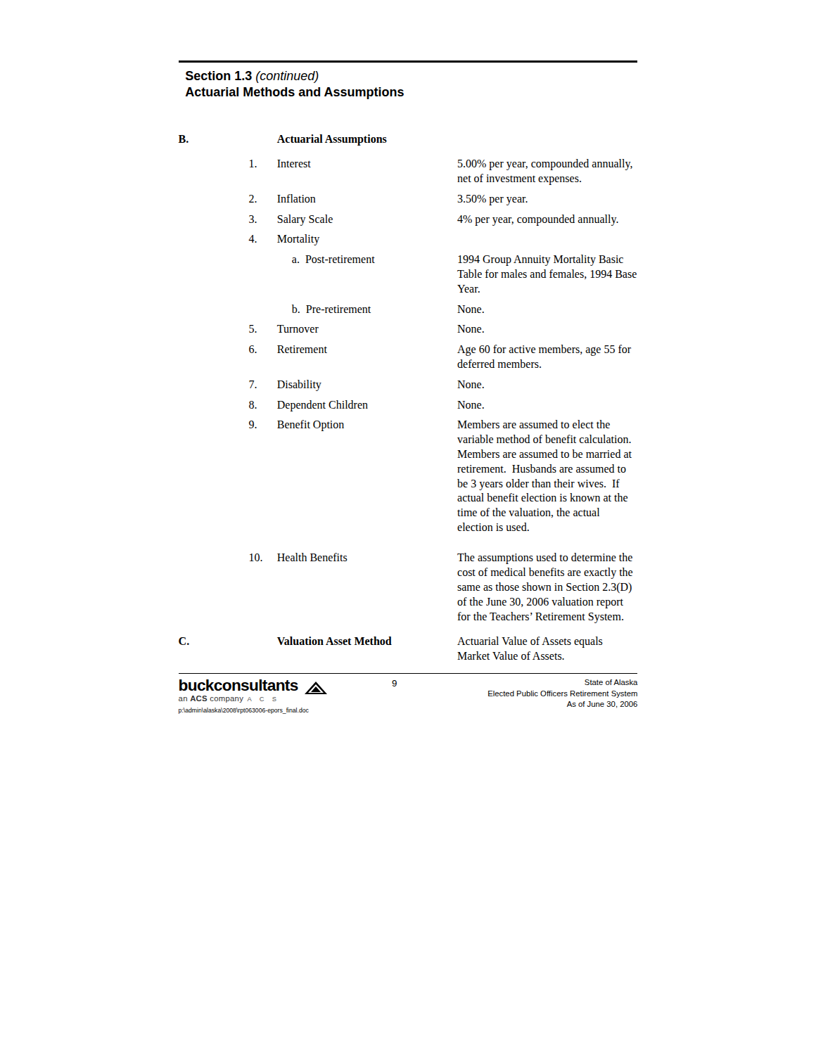Section 1.3 (continued)
Actuarial Methods and Assumptions
| B. | | Actuarial Assumptions |
| | 1. | Interest | 5.00% per year, compounded annually, net of investment expenses. |
| | 2. | Inflation | 3.50% per year. |
| | 3. | Salary Scale | 4% per year, compounded annually. |
| | 4. | Mortality | |
| | | a. Post-retirement | 1994 Group Annuity Mortality Basic Table for males and females, 1994 Base Year. |
| | | b. Pre-retirement | None. |
| | 5. | Turnover | None. |
| | 6. | Retirement | Age 60 for active members, age 55 for deferred members. |
| | 7. | Disability | None. |
| | 8. | Dependent Children | None. |
| | 9. | Benefit Option | Members are assumed to elect the variable method of benefit calculation. Members are assumed to be married at retirement. Husbands are assumed to be 3 years older than their wives. If actual benefit election is known at the time of the valuation, the actual election is used. |
| | 10. | Health Benefits | The assumptions used to determine the cost of medical benefits are exactly the same as those shown in Section 2.3(D) of the June 30, 2006 valuation report for the Teachers’ Retirement System. |
| C. | | Valuation Asset Method | Actuarial Value of Assets equals Market Value of Assets. |
| buck consultants an ACS company A C S p:\admin\alaska\2008\rpt063006-epors_final.doc | 9 | State of Alaska Elected Public Officers Retirement System As of June 30, 2006 |